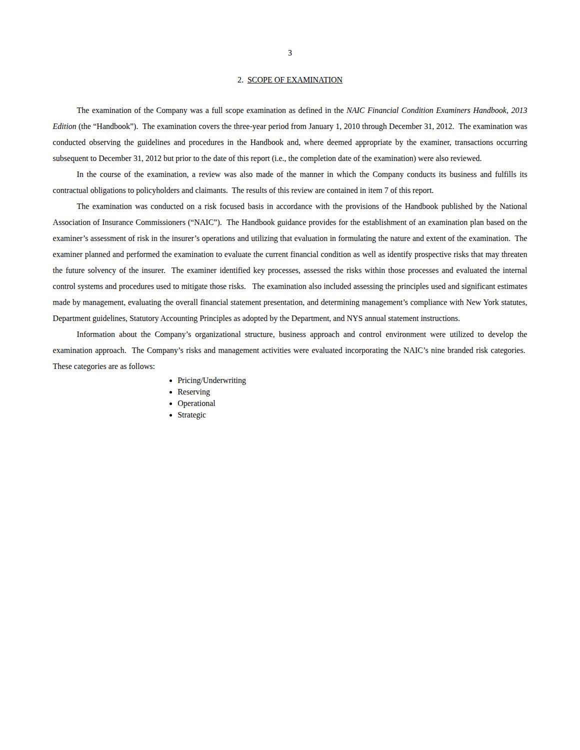3
2. SCOPE OF EXAMINATION
The examination of the Company was a full scope examination as defined in the NAIC Financial Condition Examiners Handbook, 2013 Edition (the “Handbook”). The examination covers the three-year period from January 1, 2010 through December 31, 2012. The examination was conducted observing the guidelines and procedures in the Handbook and, where deemed appropriate by the examiner, transactions occurring subsequent to December 31, 2012 but prior to the date of this report (i.e., the completion date of the examination) were also reviewed.
In the course of the examination, a review was also made of the manner in which the Company conducts its business and fulfills its contractual obligations to policyholders and claimants. The results of this review are contained in item 7 of this report.
The examination was conducted on a risk focused basis in accordance with the provisions of the Handbook published by the National Association of Insurance Commissioners (“NAIC”). The Handbook guidance provides for the establishment of an examination plan based on the examiner’s assessment of risk in the insurer’s operations and utilizing that evaluation in formulating the nature and extent of the examination. The examiner planned and performed the examination to evaluate the current financial condition as well as identify prospective risks that may threaten the future solvency of the insurer. The examiner identified key processes, assessed the risks within those processes and evaluated the internal control systems and procedures used to mitigate those risks. The examination also included assessing the principles used and significant estimates made by management, evaluating the overall financial statement presentation, and determining management’s compliance with New York statutes, Department guidelines, Statutory Accounting Principles as adopted by the Department, and NYS annual statement instructions.
Information about the Company’s organizational structure, business approach and control environment were utilized to develop the examination approach. The Company’s risks and management activities were evaluated incorporating the NAIC’s nine branded risk categories. These categories are as follows:
Pricing/Underwriting
Reserving
Operational
Strategic